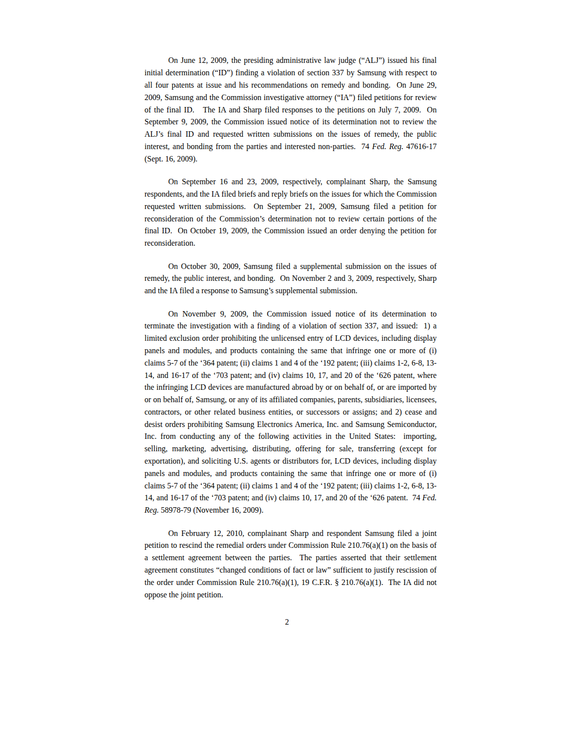On June 12, 2009, the presiding administrative law judge (“ALJ”) issued his final initial determination (“ID”) finding a violation of section 337 by Samsung with respect to all four patents at issue and his recommendations on remedy and bonding. On June 29, 2009, Samsung and the Commission investigative attorney (“IA”) filed petitions for review of the final ID. The IA and Sharp filed responses to the petitions on July 7, 2009. On September 9, 2009, the Commission issued notice of its determination not to review the ALJ’s final ID and requested written submissions on the issues of remedy, the public interest, and bonding from the parties and interested non-parties. 74 Fed. Reg. 47616-17 (Sept. 16, 2009).
On September 16 and 23, 2009, respectively, complainant Sharp, the Samsung respondents, and the IA filed briefs and reply briefs on the issues for which the Commission requested written submissions. On September 21, 2009, Samsung filed a petition for reconsideration of the Commission’s determination not to review certain portions of the final ID. On October 19, 2009, the Commission issued an order denying the petition for reconsideration.
On October 30, 2009, Samsung filed a supplemental submission on the issues of remedy, the public interest, and bonding. On November 2 and 3, 2009, respectively, Sharp and the IA filed a response to Samsung’s supplemental submission.
On November 9, 2009, the Commission issued notice of its determination to terminate the investigation with a finding of a violation of section 337, and issued: 1) a limited exclusion order prohibiting the unlicensed entry of LCD devices, including display panels and modules, and products containing the same that infringe one or more of (i) claims 5-7 of the ‘364 patent; (ii) claims 1 and 4 of the ‘192 patent; (iii) claims 1-2, 6-8, 13-14, and 16-17 of the ‘703 patent; and (iv) claims 10, 17, and 20 of the ‘626 patent, where the infringing LCD devices are manufactured abroad by or on behalf of, or are imported by or on behalf of, Samsung, or any of its affiliated companies, parents, subsidiaries, licensees, contractors, or other related business entities, or successors or assigns; and 2) cease and desist orders prohibiting Samsung Electronics America, Inc. and Samsung Semiconductor, Inc. from conducting any of the following activities in the United States: importing, selling, marketing, advertising, distributing, offering for sale, transferring (except for exportation), and soliciting U.S. agents or distributors for, LCD devices, including display panels and modules, and products containing the same that infringe one or more of (i) claims 5-7 of the ‘364 patent; (ii) claims 1 and 4 of the ‘192 patent; (iii) claims 1-2, 6-8, 13-14, and 16-17 of the ‘703 patent; and (iv) claims 10, 17, and 20 of the ‘626 patent. 74 Fed. Reg. 58978-79 (November 16, 2009).
On February 12, 2010, complainant Sharp and respondent Samsung filed a joint petition to rescind the remedial orders under Commission Rule 210.76(a)(1) on the basis of a settlement agreement between the parties. The parties asserted that their settlement agreement constitutes “changed conditions of fact or law” sufficient to justify rescission of the order under Commission Rule 210.76(a)(1), 19 C.F.R. § 210.76(a)(1). The IA did not oppose the joint petition.
2